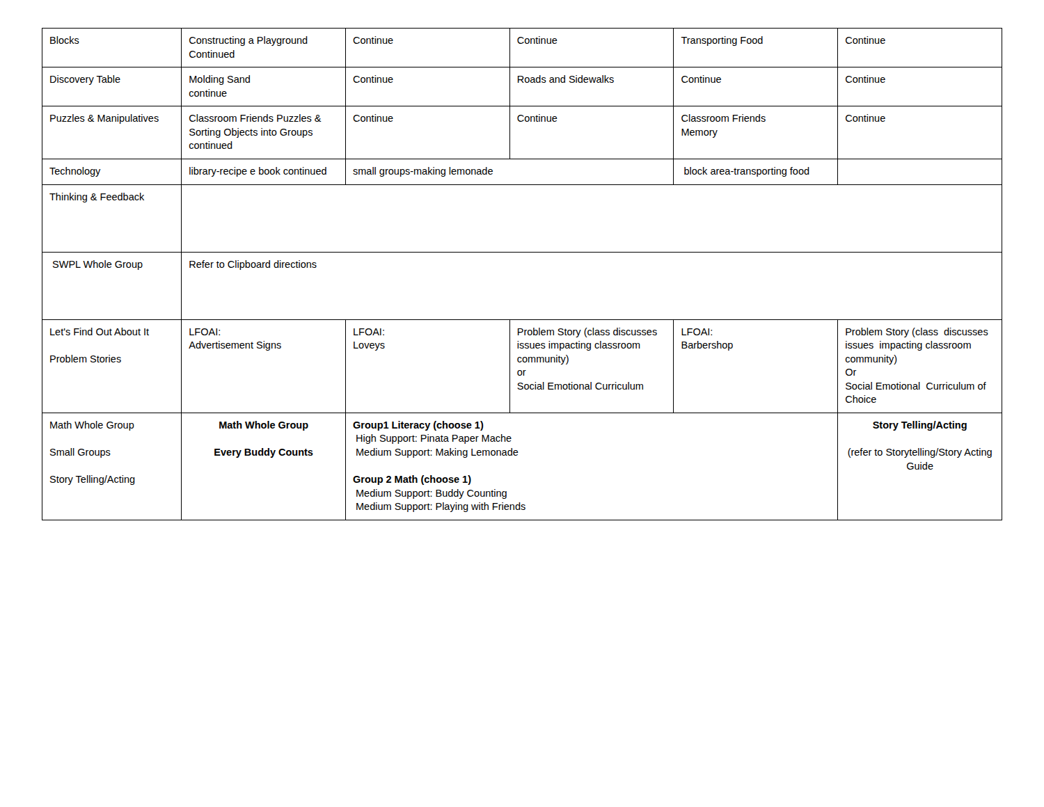| Blocks | Constructing a Playground Continued | Continue | Continue | Transporting Food | Continue |
| Discovery Table | Molding Sand continue | Continue | Roads and Sidewalks | Continue | Continue |
| Puzzles & Manipulatives | Classroom Friends Puzzles & Sorting Objects into Groups continued | Continue | Continue | Classroom Friends Memory | Continue |
| Technology | library-recipe e book continued | small groups-making lemonade | block area-transporting food | |
| Thinking & Feedback | |
| SWPL Whole Group | Refer to Clipboard directions |
| Let's Find Out About It Problem Stories | LFOAI: Advertisement Signs | LFOAI: Loveys | Problem Story (class discusses issues impacting classroom community) or Social Emotional Curriculum | LFOAI: Barbershop | Problem Story (class discusses issues impacting classroom community) Or Social Emotional Curriculum of Choice |
| Math Whole Group Small Groups Story Telling/Acting | Math Whole Group Every Buddy Counts | Group1 Literacy (choose 1) High Support: Pinata Paper Mache Medium Support: Making Lemonade Group 2 Math (choose 1) Medium Support: Buddy Counting Medium Support: Playing with Friends | Story Telling/Acting (refer to Storytelling/Story Acting Guide |